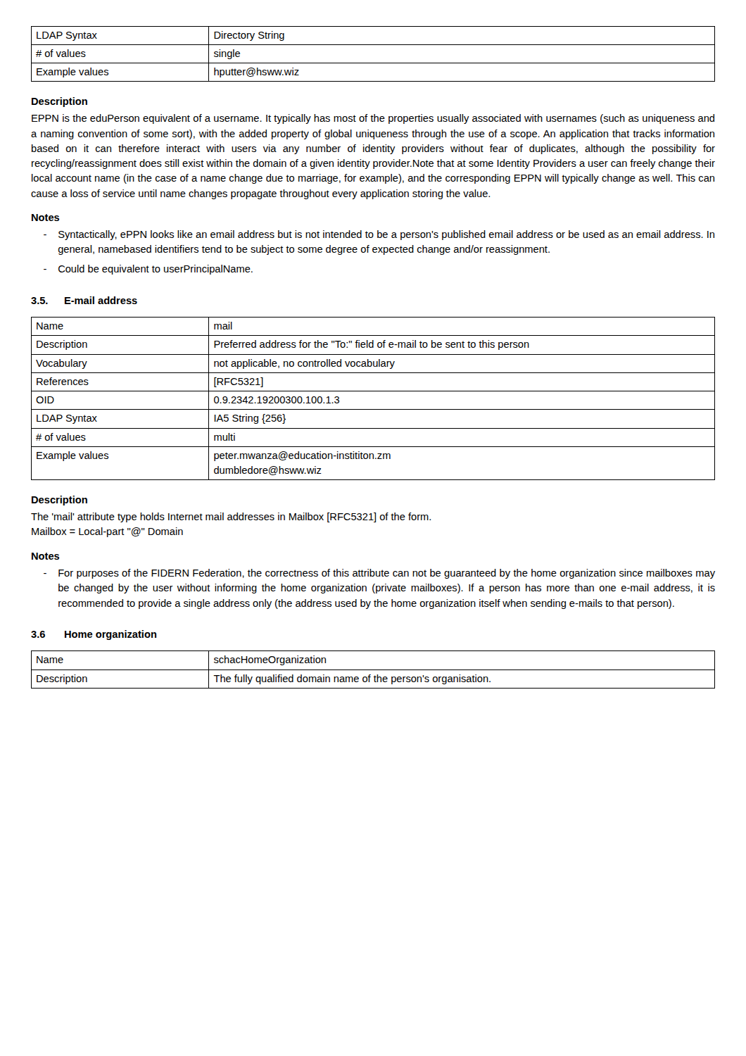| LDAP Syntax | Directory String |
| # of values | single |
| Example values | hputter@hsww.wiz |
Description
EPPN is the eduPerson equivalent of a username. It typically has most of the properties usually associated with usernames (such as uniqueness and a naming convention of some sort), with the added property of global uniqueness through the use of a scope. An application that tracks information based on it can therefore interact with users via any number of identity providers without fear of duplicates, although the possibility for recycling/reassignment does still exist within the domain of a given identity provider.Note that at some Identity Providers a user can freely change their local account name (in the case of a name change due to marriage, for example), and the corresponding EPPN will typically change as well. This can cause a loss of service until name changes propagate throughout every application storing the value.
Notes
Syntactically, ePPN looks like an email address but is not intended to be a person's published email address or be used as an email address. In general, namebased identifiers tend to be subject to some degree of expected change and/or reassignment.
Could be equivalent to userPrincipalName.
3.5. E-mail address
| Name | mail |
| Description | Preferred address for the "To:" field of e-mail to be sent to this person |
| Vocabulary | not applicable, no controlled vocabulary |
| References | [RFC5321] |
| OID | 0.9.2342.19200300.100.1.3 |
| LDAP Syntax | IA5 String {256} |
| # of values | multi |
| Example values | peter.mwanza@education-instititon.zm dumbledore@hsww.wiz |
Description
The 'mail' attribute type holds Internet mail addresses in Mailbox [RFC5321] of the form.
Mailbox = Local-part "@" Domain
Notes
For purposes of the FIDERN Federation, the correctness of this attribute can not be guaranteed by the home organization since mailboxes may be changed by the user without informing the home organization (private mailboxes). If a person has more than one e-mail address, it is recommended to provide a single address only (the address used by the home organization itself when sending e-mails to that person).
3.6 Home organization
| Name | schacHomeOrganization |
| Description | The fully qualified domain name of the person's organisation. |